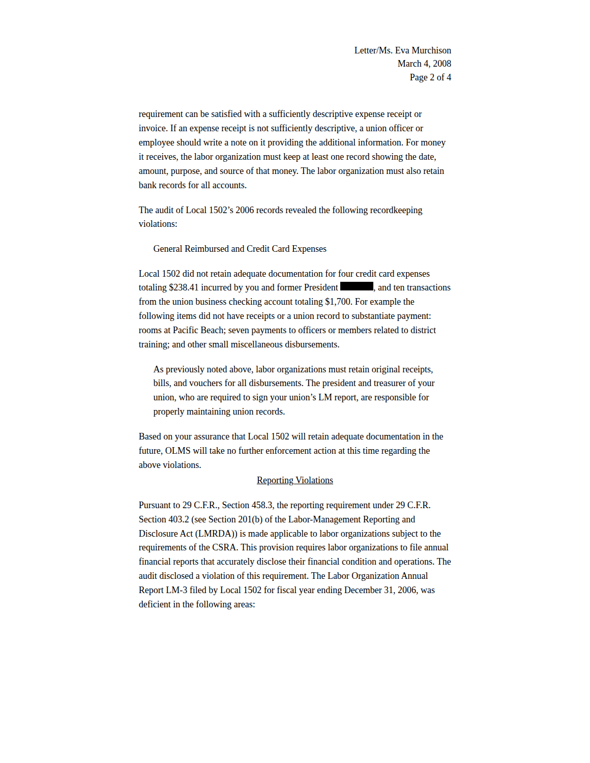Letter/Ms. Eva Murchison
March 4, 2008
Page 2 of 4
requirement can be satisfied with a sufficiently descriptive expense receipt or invoice. If an expense receipt is not sufficiently descriptive, a union officer or employee should write a note on it providing the additional information. For money it receives, the labor organization must keep at least one record showing the date, amount, purpose, and source of that money. The labor organization must also retain bank records for all accounts.
The audit of Local 1502’s 2006 records revealed the following recordkeeping violations:
General Reimbursed and Credit Card Expenses
Local 1502 did not retain adequate documentation for four credit card expenses totaling $238.41 incurred by you and former President , and ten transactions from the union business checking account totaling $1,700. For example the following items did not have receipts or a union record to substantiate payment: rooms at Pacific Beach; seven payments to officers or members related to district training; and other small miscellaneous disbursements.
As previously noted above, labor organizations must retain original receipts, bills, and vouchers for all disbursements. The president and treasurer of your union, who are required to sign your union’s LM report, are responsible for properly maintaining union records.
Based on your assurance that Local 1502 will retain adequate documentation in the future, OLMS will take no further enforcement action at this time regarding the above violations.
Reporting Violations
Pursuant to 29 C.F.R., Section 458.3, the reporting requirement under 29 C.F.R. Section 403.2 (see Section 201(b) of the Labor-Management Reporting and Disclosure Act (LMRDA)) is made applicable to labor organizations subject to the requirements of the CSRA. This provision requires labor organizations to file annual financial reports that accurately disclose their financial condition and operations. The audit disclosed a violation of this requirement. The Labor Organization Annual Report LM-3 filed by Local 1502 for fiscal year ending December 31, 2006, was deficient in the following areas: